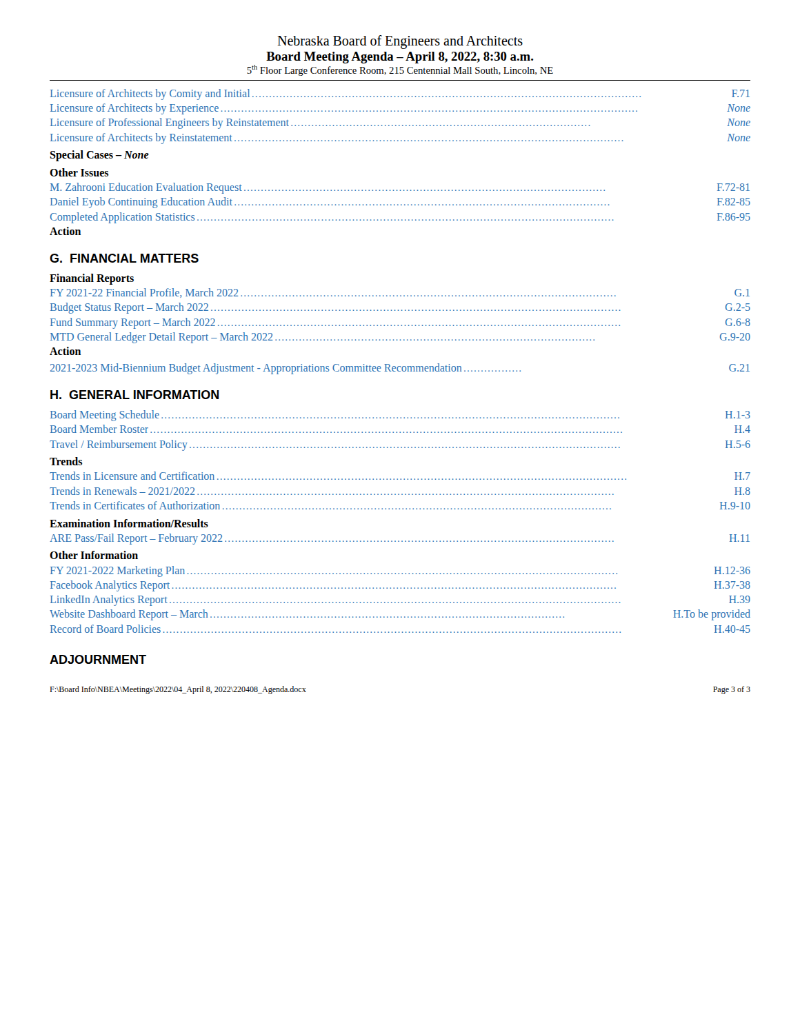Nebraska Board of Engineers and Architects
Board Meeting Agenda – April 8, 2022, 8:30 a.m.
5th Floor Large Conference Room, 215 Centennial Mall South, Lincoln, NE
Licensure of Architects by Comity and Initial................................................................................................................. F.71
Licensure of Architects by Experience......................................................................................................................... None
Licensure of Professional Engineers by Reinstatement....................................................................................... None
Licensure of Architects by Reinstatement................................................................................................................. None
Special Cases – None
Other Issues
M. Zahrooni Education Evaluation Request......................................................................................................... F.72-81
Daniel Eyob Continuing Education Audit............................................................................................................. F.82-85
Completed Application Statistics......................................................................................................................... F.86-95
Action
G. FINANCIAL MATTERS
Financial Reports
FY 2021-22 Financial Profile, March 2022............................................................................................................. G.1
Budget Status Report – March 2022....................................................................................................................... G.2-5
Fund Summary Report – March 2022..................................................................................................................... G.6-8
MTD General Ledger Detail Report – March 2022............................................................................................. G.9-20
Action
2021-2023 Mid-Biennium Budget Adjustment - Appropriations Committee Recommendation................. G.21
H. GENERAL INFORMATION
Board Meeting Schedule..................................................................................................................................... H.1-3
Board Member Roster......................................................................................................................................... H.4
Travel / Reimbursement Policy............................................................................................................................. H.5-6
Trends
Trends in Licensure and Certification....................................................................................................................... H.7
Trends in Renewals – 2021/2022......................................................................................................................... H.8
Trends in Certificates of Authorization................................................................................................................. H.9-10
Examination Information/Results
ARE Pass/Fail Report – February 2022................................................................................................................. H.11
Other Information
FY 2021-2022 Marketing Plan............................................................................................................................. H.12-36
Facebook Analytics Report................................................................................................................................. H.37-38
LinkedIn Analytics Report................................................................................................................................... H.39
Website Dashboard Report – March....................................................................................................... H.To be provided
Record of Board Policies..................................................................................................................................... H.40-45
ADJOURNMENT
F:\Board Info\NBEA\Meetings\2022\04_April 8, 2022\220408_Agenda.docx Page 3 of 3